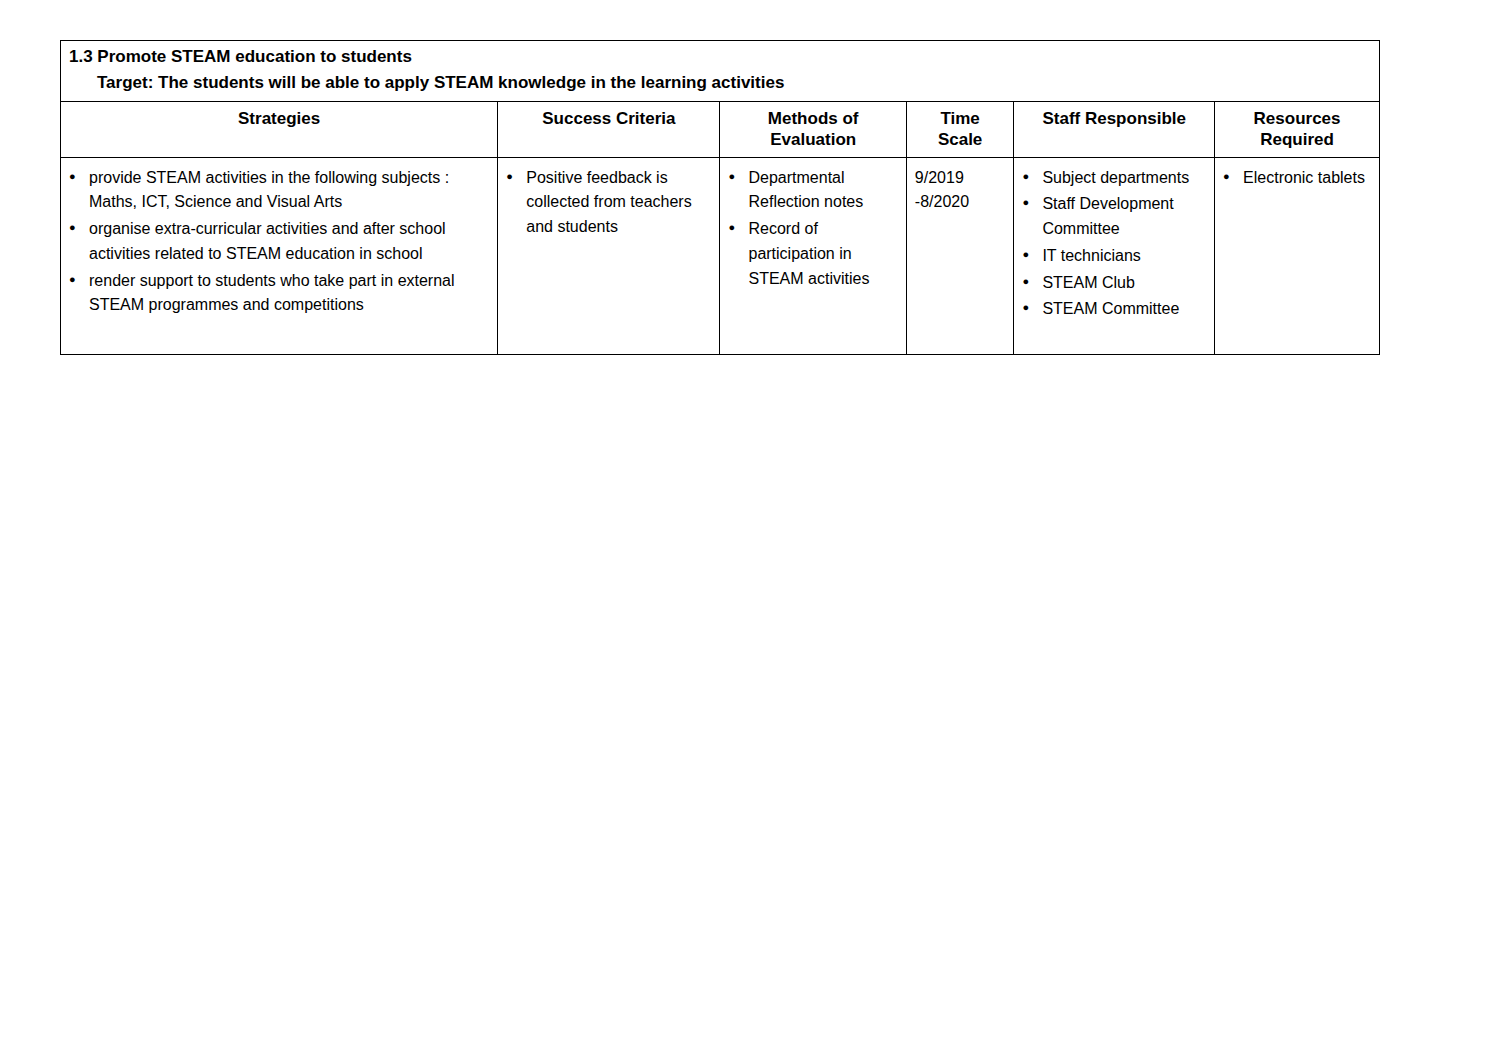| 1.3 Promote STEAM education to students Target: The students will be able to apply STEAM knowledge in the learning activities |
| Strategies | Success Criteria | Methods of Evaluation | Time Scale | Staff Responsible | Resources Required |
| provide STEAM activities in the following subjects : Maths, ICT, Science and Visual Arts organise extra-curricular activities and after school activities related to STEAM education in school render support to students who take part in external STEAM programmes and competitions | Positive feedback is collected from teachers and students | Departmental Reflection notes Record of participation in STEAM activities | 9/2019 -8/2020 | Subject departments Staff Development Committee IT technicians STEAM Club STEAM Committee | Electronic tablets |